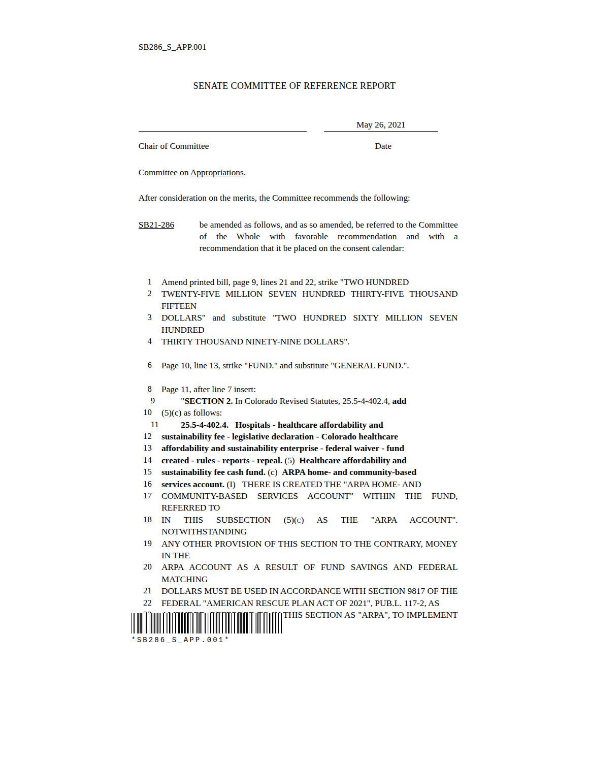SB286_S_APP.001
SENATE COMMITTEE OF REFERENCE REPORT
May 26, 2021
Chair of Committee
Date
Committee on Appropriations.
After consideration on the merits, the Committee recommends the following:
SB21-286
be amended as follows, and as so amended, be referred to the Committee of the Whole with favorable recommendation and with a recommendation that it be placed on the consent calendar:
Amend printed bill, page 9, lines 21 and 22, strike "TWO HUNDRED
TWENTY-FIVE MILLION SEVEN HUNDRED THIRTY-FIVE THOUSAND FIFTEEN
DOLLARS" and substitute "TWO HUNDRED SIXTY MILLION SEVEN HUNDRED
THIRTY THOUSAND NINETY-NINE DOLLARS".
Page 10, line 13, strike "FUND." and substitute "GENERAL FUND.".
Page 11, after line 7 insert:
"SECTION 2. In Colorado Revised Statutes, 25.5-4-402.4, add
(5)(c) as follows:
25.5-4-402.4. Hospitals - healthcare affordability and
sustainability fee - legislative declaration - Colorado healthcare
affordability and sustainability enterprise - federal waiver - fund
created - rules - reports - repeal. (5) Healthcare affordability and
sustainability fee cash fund. (c) ARPA home- and community-based
services account. (I) THERE IS CREATED THE "ARPA HOME- AND
COMMUNITY-BASED SERVICES ACCOUNT" WITHIN THE FUND, REFERRED TO
IN THIS SUBSECTION (5)(c) AS THE "ARPA ACCOUNT". NOTWITHSTANDING
ANY OTHER PROVISION OF THIS SECTION TO THE CONTRARY, MONEY IN THE
ARPA ACCOUNT AS A RESULT OF FUND SAVINGS AND FEDERAL MATCHING
DOLLARS MUST BE USED IN ACCORDANCE WITH SECTION 9817 OF THE
FEDERAL "AMERICAN RESCUE PLAN ACT OF 2021", PUB.L. 117-2, AS
AMENDED, REFERRED TO IN THIS SECTION AS "ARPA", TO IMPLEMENT OR
*SB286_S_APP.001*